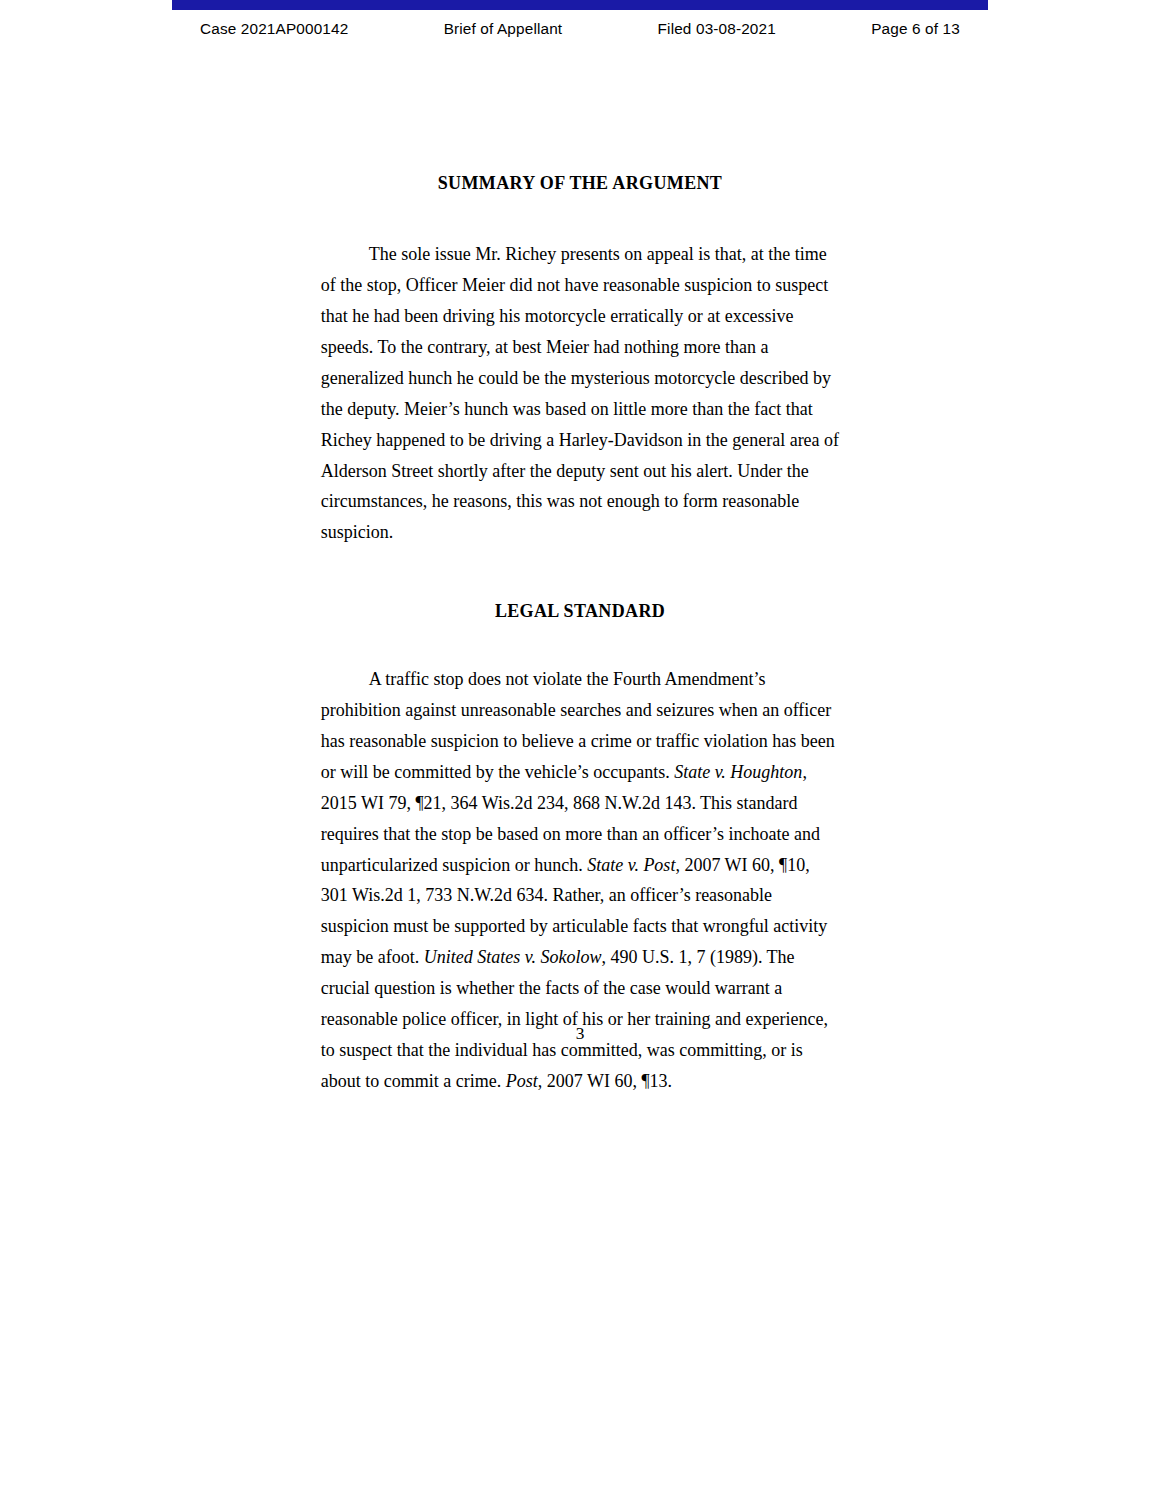Case 2021AP000142 Brief of Appellant Filed 03-08-2021 Page 6 of 13
Summary of the Argument
The sole issue Mr. Richey presents on appeal is that, at the time of the stop, Officer Meier did not have reasonable suspicion to suspect that he had been driving his motorcycle erratically or at excessive speeds. To the contrary, at best Meier had nothing more than a generalized hunch he could be the mysterious motorcycle described by the deputy. Meier’s hunch was based on little more than the fact that Richey happened to be driving a Harley-Davidson in the general area of Alderson Street shortly after the deputy sent out his alert. Under the circumstances, he reasons, this was not enough to form reasonable suspicion.
Legal Standard
A traffic stop does not violate the Fourth Amendment’s prohibition against unreasonable searches and seizures when an officer has reasonable suspicion to believe a crime or traffic violation has been or will be committed by the vehicle’s occupants. State v. Houghton, 2015 WI 79, ¶21, 364 Wis.2d 234, 868 N.W.2d 143. This standard requires that the stop be based on more than an officer’s inchoate and unparticularized suspicion or hunch. State v. Post, 2007 WI 60, ¶10, 301 Wis.2d 1, 733 N.W.2d 634. Rather, an officer’s reasonable suspicion must be supported by articulable facts that wrongful activity may be afoot. United States v. Sokolow, 490 U.S. 1, 7 (1989). The crucial question is whether the facts of the case would warrant a reasonable police officer, in light of his or her training and experience, to suspect that the individual has committed, was committing, or is about to commit a crime. Post, 2007 WI 60, ¶13.
3